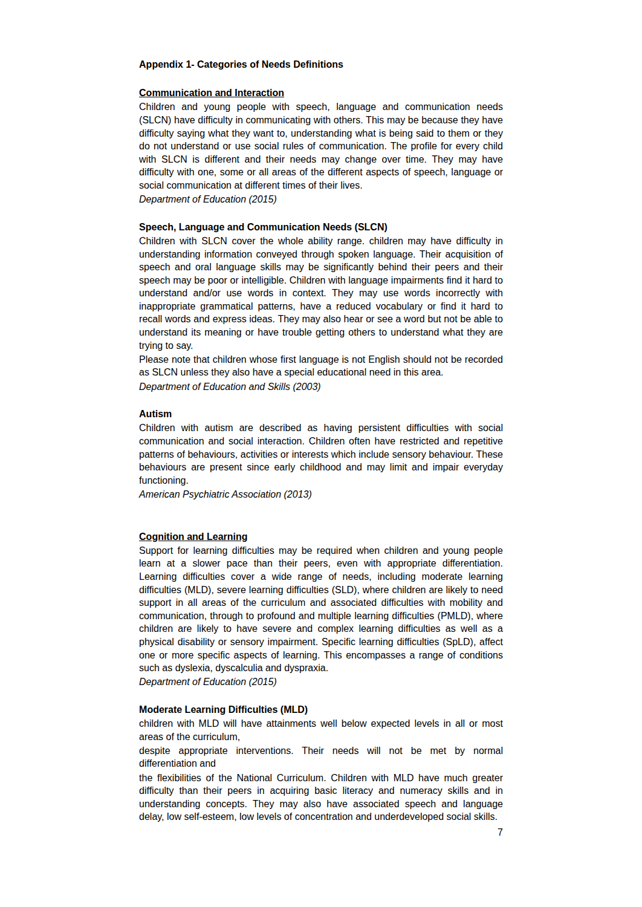Appendix 1- Categories of Needs Definitions
Communication and Interaction
Children and young people with speech, language and communication needs (SLCN) have difficulty in communicating with others. This may be because they have difficulty saying what they want to, understanding what is being said to them or they do not understand or use social rules of communication. The profile for every child with SLCN is different and their needs may change over time. They may have difficulty with one, some or all areas of the different aspects of speech, language or social communication at different times of their lives.
Department of Education (2015)
Speech, Language and Communication Needs (SLCN)
Children with SLCN cover the whole ability range. children may have difficulty in understanding information conveyed through spoken language. Their acquisition of speech and oral language skills may be significantly behind their peers and their speech may be poor or intelligible. Children with language impairments find it hard to understand and/or use words in context. They may use words incorrectly with inappropriate grammatical patterns, have a reduced vocabulary or find it hard to recall words and express ideas. They may also hear or see a word but not be able to understand its meaning or have trouble getting others to understand what they are trying to say.
Please note that children whose first language is not English should not be recorded as SLCN unless they also have a special educational need in this area.
Department of Education and Skills (2003)
Autism
Children with autism are described as having persistent difficulties with social communication and social interaction. Children often have restricted and repetitive patterns of behaviours, activities or interests which include sensory behaviour. These behaviours are present since early childhood and may limit and impair everyday functioning.
American Psychiatric Association (2013)
Cognition and Learning
Support for learning difficulties may be required when children and young people learn at a slower pace than their peers, even with appropriate differentiation. Learning difficulties cover a wide range of needs, including moderate learning difficulties (MLD), severe learning difficulties (SLD), where children are likely to need support in all areas of the curriculum and associated difficulties with mobility and communication, through to profound and multiple learning difficulties (PMLD), where children are likely to have severe and complex learning difficulties as well as a physical disability or sensory impairment. Specific learning difficulties (SpLD), affect one or more specific aspects of learning. This encompasses a range of conditions such as dyslexia, dyscalculia and dyspraxia.
Department of Education (2015)
Moderate Learning Difficulties (MLD)
children with MLD will have attainments well below expected levels in all or most areas of the curriculum,
despite appropriate interventions. Their needs will not be met by normal differentiation and
the flexibilities of the National Curriculum. Children with MLD have much greater difficulty than their peers in acquiring basic literacy and numeracy skills and in understanding concepts. They may also have associated speech and language delay, low self-esteem, low levels of concentration and underdeveloped social skills.
7